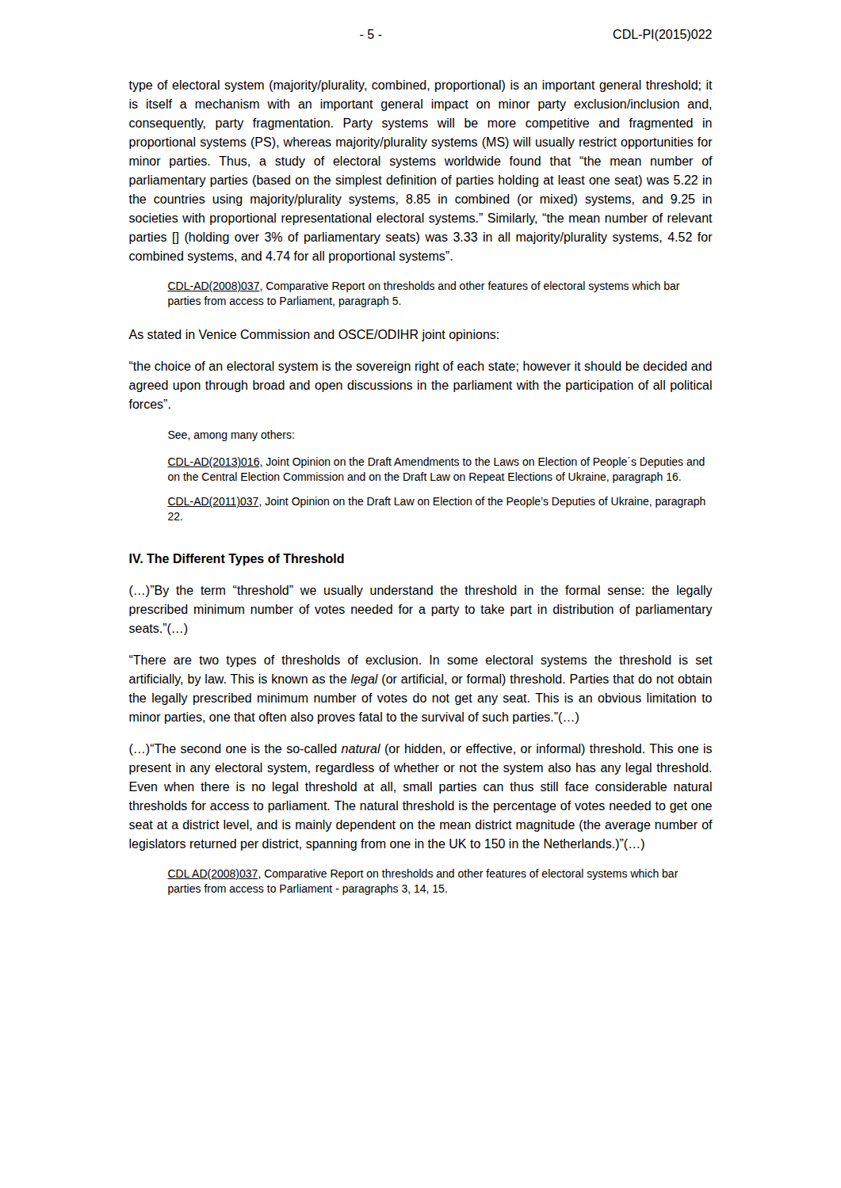- 5 - CDL-PI(2015)022
type of electoral system (majority/plurality, combined, proportional) is an important general threshold; it is itself a mechanism with an important general impact on minor party exclusion/inclusion and, consequently, party fragmentation. Party systems will be more competitive and fragmented in proportional systems (PS), whereas majority/plurality systems (MS) will usually restrict opportunities for minor parties. Thus, a study of electoral systems worldwide found that “the mean number of parliamentary parties (based on the simplest definition of parties holding at least one seat) was 5.22 in the countries using majority/plurality systems, 8.85 in combined (or mixed) systems, and 9.25 in societies with proportional representational electoral systems.” Similarly, “the mean number of relevant parties [] (holding over 3% of parliamentary seats) was 3.33 in all majority/plurality systems, 4.52 for combined systems, and 4.74 for all proportional systems”.
CDL-AD(2008)037, Comparative Report on thresholds and other features of electoral systems which bar parties from access to Parliament, paragraph 5.
As stated in Venice Commission and OSCE/ODIHR joint opinions:
“the choice of an electoral system is the sovereign right of each state; however it should be decided and agreed upon through broad and open discussions in the parliament with the participation of all political forces”.
See, among many others:
CDL-AD(2013)016, Joint Opinion on the Draft Amendments to the Laws on Election of People´s Deputies and on the Central Election Commission and on the Draft Law on Repeat Elections of Ukraine, paragraph 16.
CDL-AD(2011)037, Joint Opinion on the Draft Law on Election of the People’s Deputies of Ukraine, paragraph 22.
IV. The Different Types of Threshold
(…)”By the term “threshold” we usually understand the threshold in the formal sense: the legally prescribed minimum number of votes needed for a party to take part in distribution of parliamentary seats.”(…)
“There are two types of thresholds of exclusion. In some electoral systems the threshold is set artificially, by law. This is known as the legal (or artificial, or formal) threshold. Parties that do not obtain the legally prescribed minimum number of votes do not get any seat. This is an obvious limitation to minor parties, one that often also proves fatal to the survival of such parties.”(…)
(…)“The second one is the so-called natural (or hidden, or effective, or informal) threshold. This one is present in any electoral system, regardless of whether or not the system also has any legal threshold. Even when there is no legal threshold at all, small parties can thus still face considerable natural thresholds for access to parliament. The natural threshold is the percentage of votes needed to get one seat at a district level, and is mainly dependent on the mean district magnitude (the average number of legislators returned per district, spanning from one in the UK to 150 in the Netherlands.)”(…)
CDL AD(2008)037, Comparative Report on thresholds and other features of electoral systems which bar parties from access to Parliament - paragraphs 3, 14, 15.